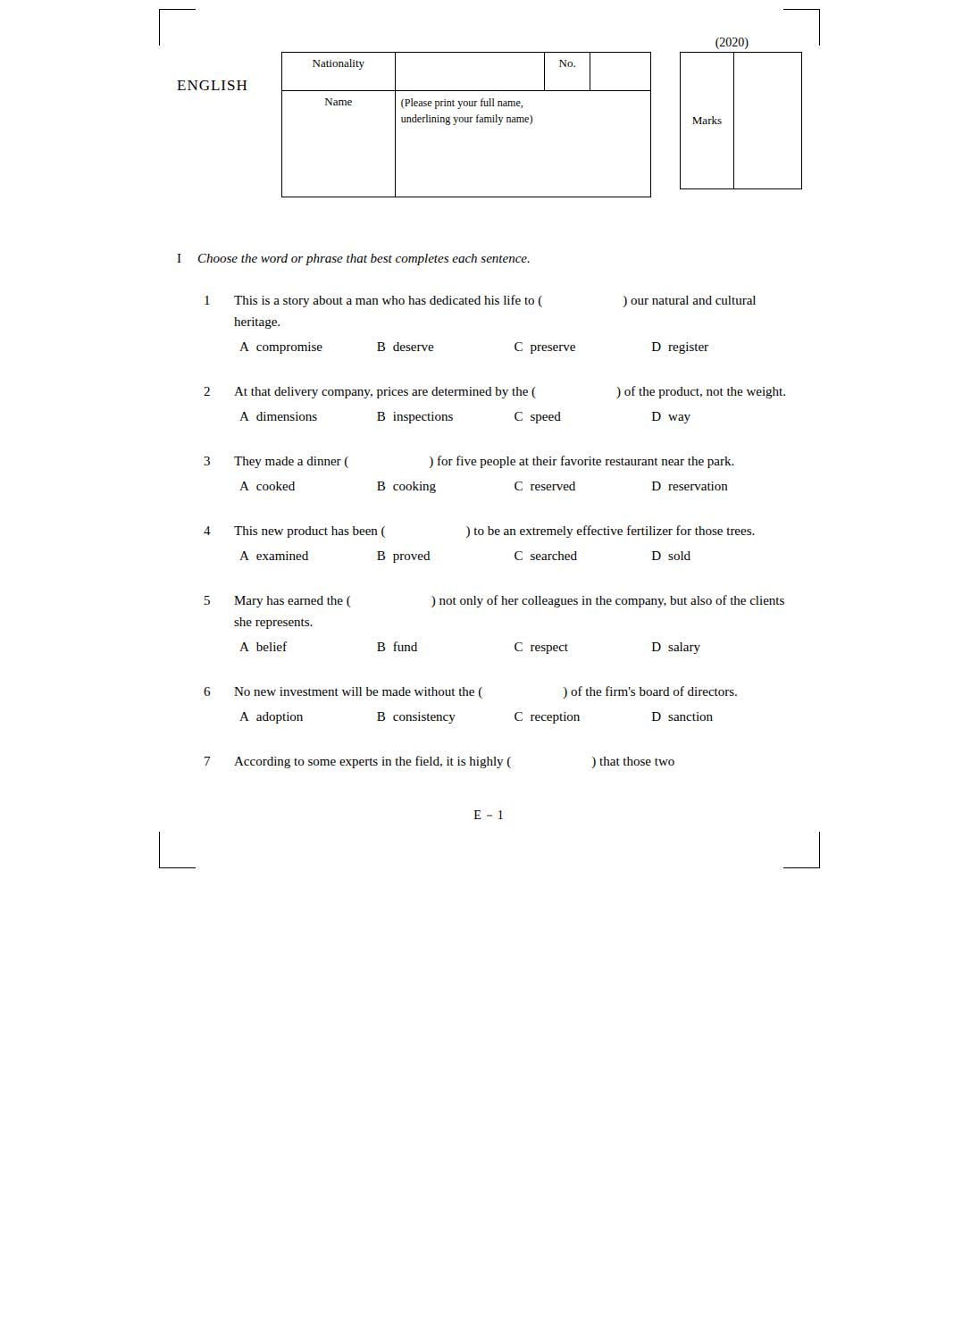(2020)
ENGLISH
| Nationality | | No. | |
| Name | (Please print your full name, underlining your family name) |
| Marks | |
IChoose the word or phrase that best completes each sentence.
1 This is a story about a man who has dedicated his life to ( ) our natural and cultural heritage.
Acompromise Bdeserve Cpreserve Dregister
2 At that delivery company, prices are determined by the ( ) of the product, not the weight.
Adimensions Binspections Cspeed Dway
3 They made a dinner ( ) for five people at their favorite restaurant near the park.
Acooked Bcooking Creserved Dreservation
4 This new product has been ( ) to be an extremely effective fertilizer for those trees.
Aexamined Bproved Csearched Dsold
5 Mary has earned the ( ) not only of her colleagues in the company, but also of the clients she represents.
Abelief Bfund Crespect Dsalary
6 No new investment will be made without the ( ) of the firm's board of directors.
Aadoption Bconsistency Creception Dsanction
7 According to some experts in the field, it is highly ( ) that those two
E－1